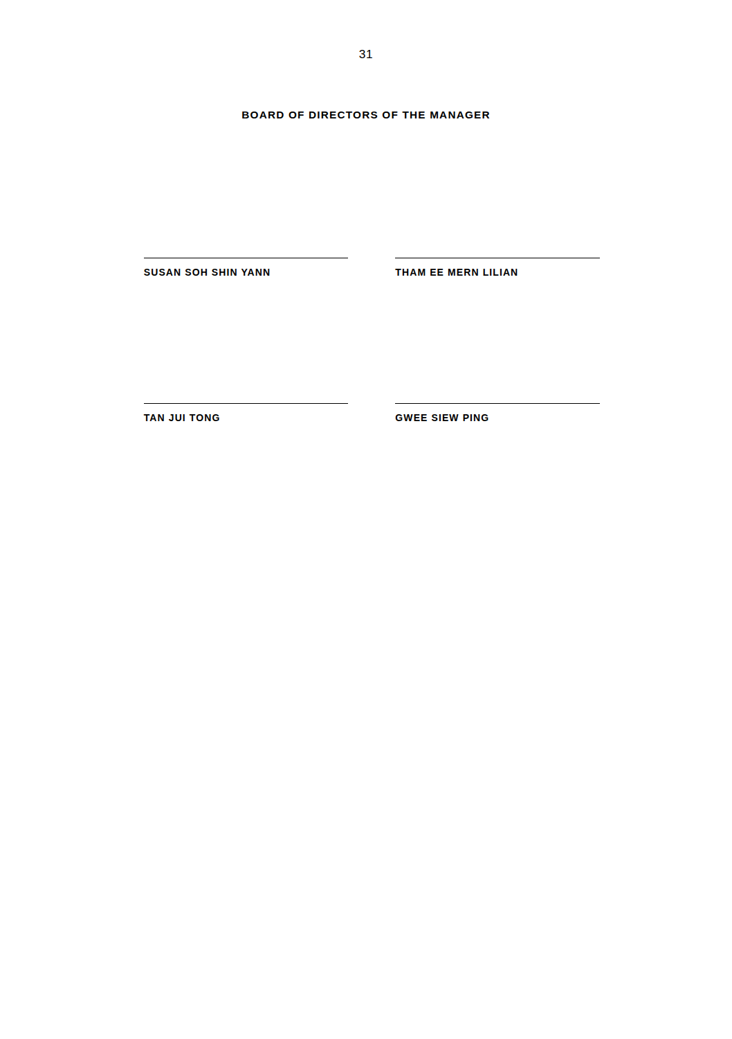31
Board of Directors of the Manager
Susan Soh Shin Yann
Tham Ee Mern Lilian
Tan Jui Tong
Gwee Siew Ping